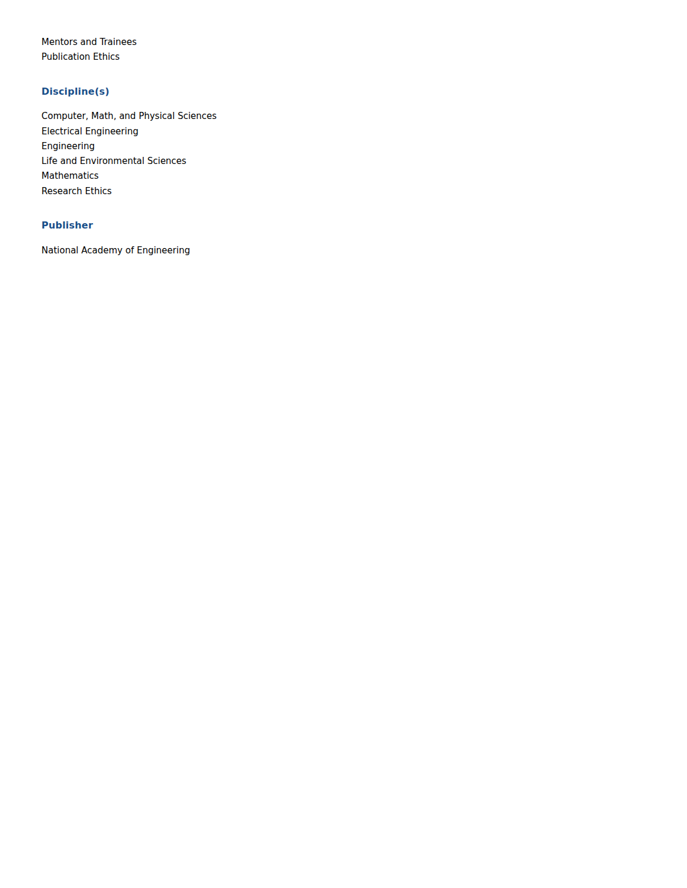Mentors and Trainees
Publication Ethics
Discipline(s)
Computer, Math, and Physical Sciences
Electrical Engineering
Engineering
Life and Environmental Sciences
Mathematics
Research Ethics
Publisher
National Academy of Engineering